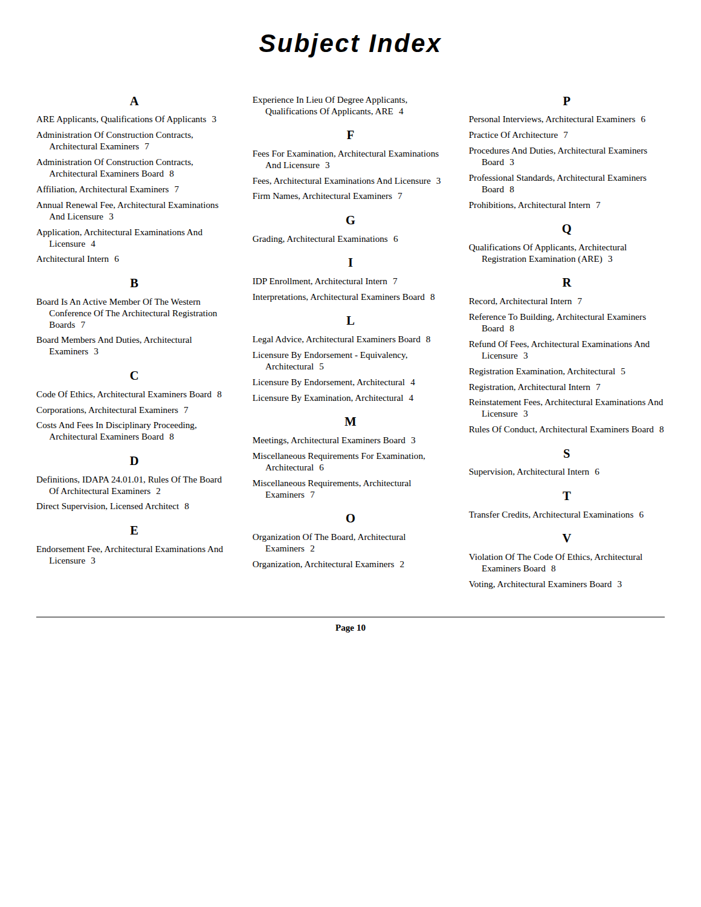Subject Index
A
ARE Applicants, Qualifications Of Applicants3
Administration Of Construction Contracts, Architectural Examiners7
Administration Of Construction Contracts, Architectural Examiners Board8
Affiliation, Architectural Examiners7
Annual Renewal Fee, Architectural Examinations And Licensure3
Application, Architectural Examinations And Licensure4
Architectural Intern6
B
Board Is An Active Member Of The Western Conference Of The Architectural Registration Boards7
Board Members And Duties, Architectural Examiners3
C
Code Of Ethics, Architectural Examiners Board8
Corporations, Architectural Examiners7
Costs And Fees In Disciplinary Proceeding, Architectural Examiners Board8
D
Definitions, IDAPA 24.01.01, Rules Of The Board Of Architectural Examiners2
Direct Supervision, Licensed Architect8
E
Endorsement Fee, Architectural Examinations And Licensure3
Experience In Lieu Of Degree Applicants, Qualifications Of Applicants, ARE4
F
Fees For Examination, Architectural Examinations And Licensure3
Fees, Architectural Examinations And Licensure3
Firm Names, Architectural Examiners7
G
Grading, Architectural Examinations6
I
IDP Enrollment, Architectural Intern7
Interpretations, Architectural Examiners Board8
L
Legal Advice, Architectural Examiners Board8
Licensure By Endorsement - Equivalency, Architectural5
Licensure By Endorsement, Architectural4
Licensure By Examination, Architectural4
M
Meetings, Architectural Examiners Board3
Miscellaneous Requirements For Examination, Architectural6
Miscellaneous Requirements, Architectural Examiners7
O
Organization Of The Board, Architectural Examiners2
Organization, Architectural Examiners2
P
Personal Interviews, Architectural Examiners6
Practice Of Architecture7
Procedures And Duties, Architectural Examiners Board3
Professional Standards, Architectural Examiners Board8
Prohibitions, Architectural Intern7
Q
Qualifications Of Applicants, Architectural Registration Examination (ARE)3
R
Record, Architectural Intern7
Reference To Building, Architectural Examiners Board8
Refund Of Fees, Architectural Examinations And Licensure3
Registration Examination, Architectural5
Registration, Architectural Intern7
Reinstatement Fees, Architectural Examinations And Licensure3
Rules Of Conduct, Architectural Examiners Board8
S
Supervision, Architectural Intern6
T
Transfer Credits, Architectural Examinations6
V
Violation Of The Code Of Ethics, Architectural Examiners Board8
Voting, Architectural Examiners Board3
Page 10